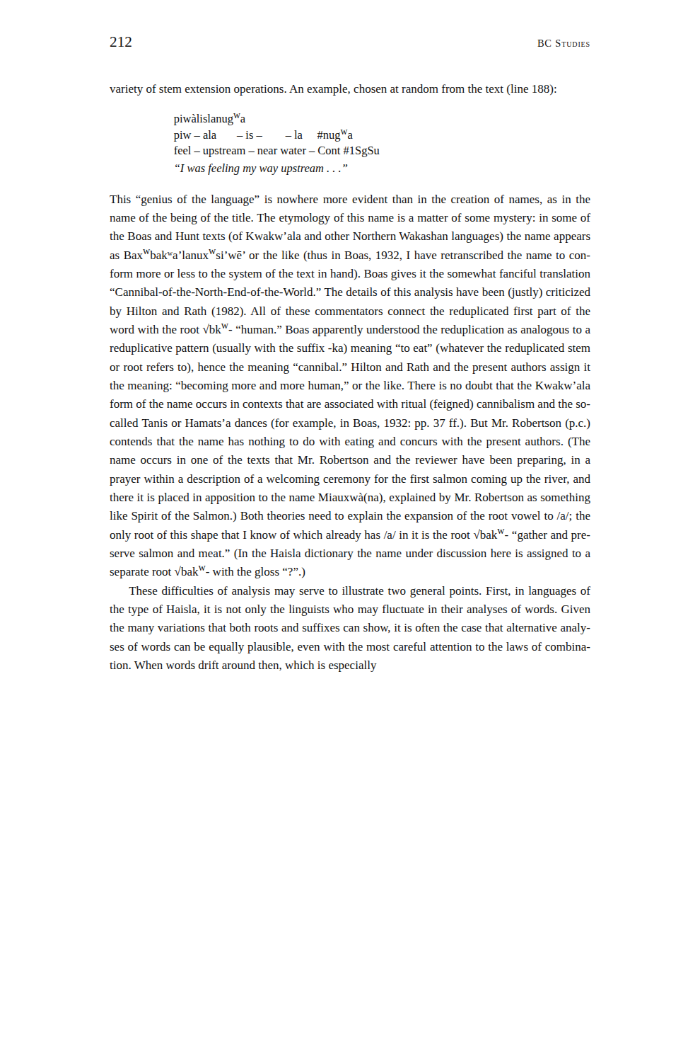212 BC Studies
variety of stem extension operations. An example, chosen at random from the text (line 188):
piwàlislanugwa
piw – ala – is – – la #nugwa
feel – upstream – near water – Cont #1SgSu
“I was feeling my way upstream . . .”
This “genius of the language” is nowhere more evident than in the creation of names, as in the name of the being of the title. The etymology of this name is a matter of some mystery: in some of the Boas and Hunt texts (of Kwakw’ala and other Northern Wakashan languages) the name appears as Baxwbakʷa’lanuxwsi’wē’ or the like (thus in Boas, 1932, I have retranscribed the name to conform more or less to the system of the text in hand). Boas gives it the somewhat fanciful translation “Cannibal-of-the-North-End-of-the-World.” The details of this analysis have been (justly) criticized by Hilton and Rath (1982). All of these commentators connect the reduplicated first part of the word with the root bkw- “human.” Boas apparently understood the reduplication as analogous to a reduplicative pattern (usually with the suffix -ka) meaning “to eat” (whatever the reduplicated stem or root refers to), hence the meaning “cannibal.” Hilton and Rath and the present authors assign it the meaning: “becoming more and more human,” or the like. There is no doubt that the Kwakw’ala form of the name occurs in contexts that are associated with ritual (feigned) cannibalism and the so-called Tanis or Hamats’a dances (for example, in Boas, 1932: pp. 37 ff.). But Mr. Robertson (p.c.) contends that the name has nothing to do with eating and concurs with the present authors. (The name occurs in one of the texts that Mr. Robertson and the reviewer have been preparing, in a prayer within a description of a welcoming ceremony for the first salmon coming up the river, and there it is placed in apposition to the name Miauxwà(na), explained by Mr. Robertson as something like Spirit of the Salmon.) Both theories need to explain the expansion of the root vowel to /a/; the only root of this shape that I know of which already has /a/ in it is the root bakw- “gather and preserve salmon and meat.” (In the Haisla dictionary the name under discussion here is assigned to a separate root bakw- with the gloss “?”.)
These difficulties of analysis may serve to illustrate two general points. First, in languages of the type of Haisla, it is not only the linguists who may fluctuate in their analyses of words. Given the many variations that both roots and suffixes can show, it is often the case that alternative analyses of words can be equally plausible, even with the most careful attention to the laws of combination. When words drift around then, which is especially